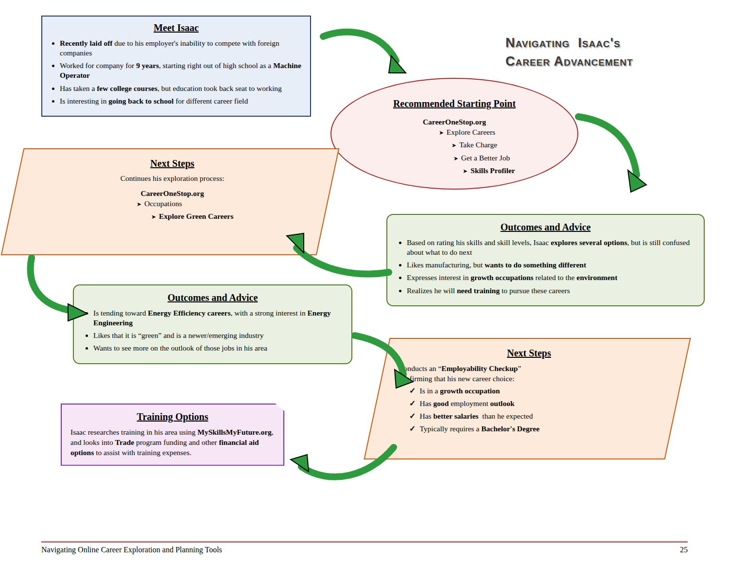Navigating Isaac's
Career Advancement
Meet Isaac
Recently laid off due to his employer's inability to compete with foreign companies
Worked for company for 9 years, starting right out of high school as a Machine Operator
Has taken a few college courses, but education took back seat to working
Is interesting in going back to school for different career field
Recommended Starting Point
CareerOneStop.org
Explore Careers
Take Charge
Get a Better Job
Skills Profiler
Outcomes and Advice
Based on rating his skills and skill levels, Isaac explores several options, but is still confused about what to do next
Likes manufacturing, but wants to do something different
Expresses interest in growth occupations related to the environment
Realizes he will need training to pursue these careers
Next Steps
Conducts an “Employability Checkup”
confirming that his new career choice:
Is in a growth occupation
Has good employment outlook
Has better salaries than he expected
Typically requires a Bachelor's Degree
Outcomes and Advice
Is tending toward Energy Efficiency careers, with a strong interest in Energy Engineering
Likes that it is “green” and is a newer/emerging industry
Wants to see more on the outlook of those jobs in his area
Next Steps
Continues his exploration process:
CareerOneStop.org
Occupations
Explore Green Careers
Training Options
Isaac researches training in his area using MySkillsMyFuture.org, and looks into Trade program funding and other financial aid options to assist with training expenses.
Navigating Online Career Exploration and Planning Tools 25